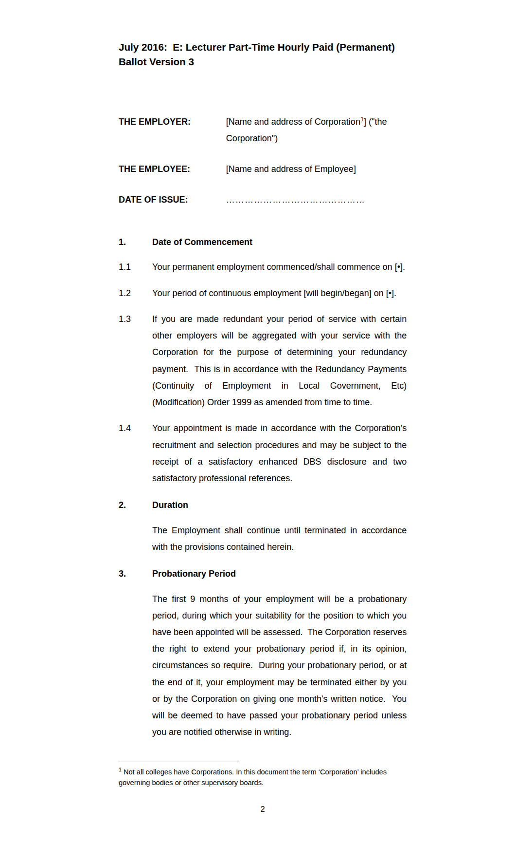July 2016: E: Lecturer Part-Time Hourly Paid (Permanent) Ballot Version 3
THE EMPLOYER:
[Name and address of Corporation1] ("the Corporation")
THE EMPLOYEE:
[Name and address of Employee]
DATE OF ISSUE:
………………………………………
1.
Date of Commencement
1.1
Your permanent employment commenced/shall commence on [•].
1.2
Your period of continuous employment [will begin/began] on [•].
1.3
If you are made redundant your period of service with certain other employers will be aggregated with your service with the Corporation for the purpose of determining your redundancy payment. This is in accordance with the Redundancy Payments (Continuity of Employment in Local Government, Etc) (Modification) Order 1999 as amended from time to time.
1.4
Your appointment is made in accordance with the Corporation’s recruitment and selection procedures and may be subject to the receipt of a satisfactory enhanced DBS disclosure and two satisfactory professional references.
2.
Duration
The Employment shall continue until terminated in accordance with the provisions contained herein.
3.
Probationary Period
The first 9 months of your employment will be a probationary period, during which your suitability for the position to which you have been appointed will be assessed. The Corporation reserves the right to extend your probationary period if, in its opinion, circumstances so require. During your probationary period, or at the end of it, your employment may be terminated either by you or by the Corporation on giving one month's written notice. You will be deemed to have passed your probationary period unless you are notified otherwise in writing.
1 Not all colleges have Corporations. In this document the term ‘Corporation’ includes governing bodies or other supervisory boards.
2